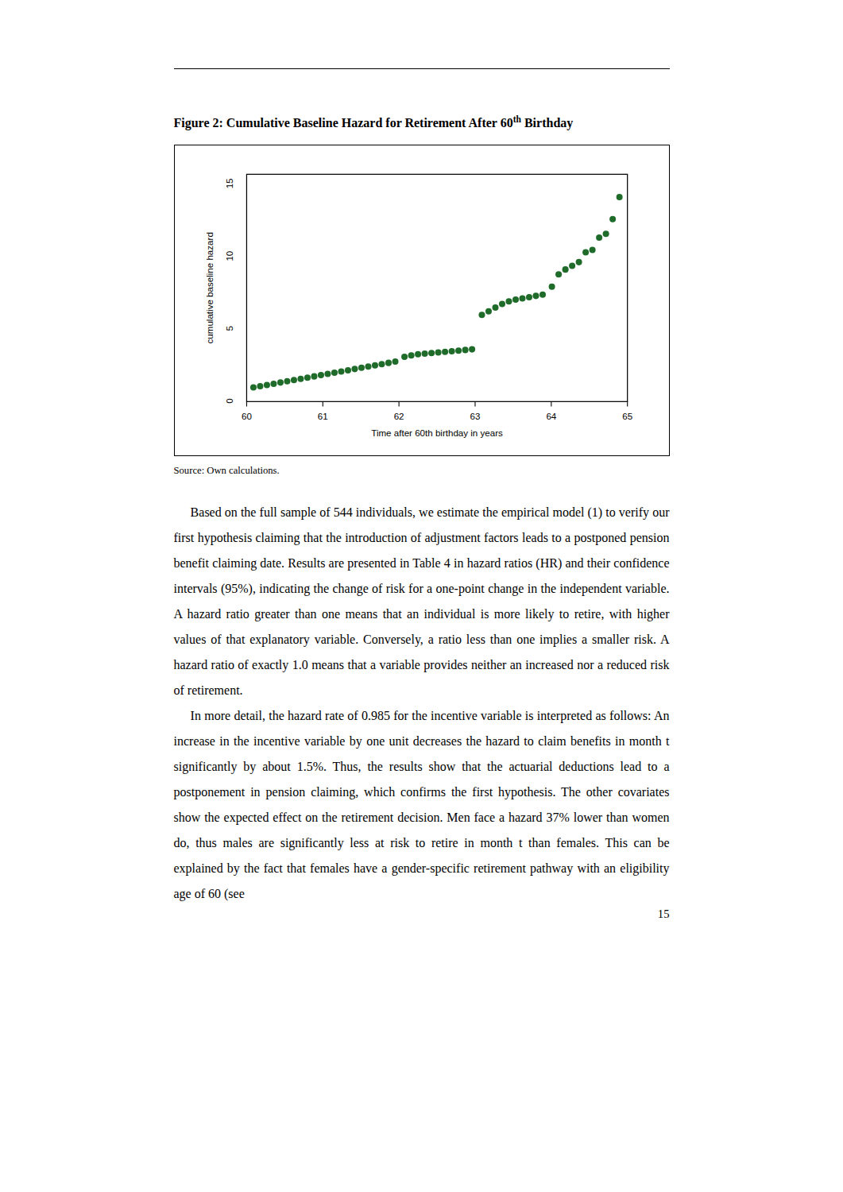Figure 2: Cumulative Baseline Hazard for Retirement After 60th Birthday
15 10 5 0 cumulative baseline hazard 60 61 62 63 64 65 Time after 60th birthday in years
Source: Own calculations.
Based on the full sample of 544 individuals, we estimate the empirical model (1) to verify our first hypothesis claiming that the introduction of adjustment factors leads to a postponed pension benefit claiming date. Results are presented in Table 4 in hazard ratios (HR) and their confidence intervals (95%), indicating the change of risk for a one-point change in the independent variable. A hazard ratio greater than one means that an individual is more likely to retire, with higher values of that explanatory variable. Conversely, a ratio less than one implies a smaller risk. A hazard ratio of exactly 1.0 means that a variable provides neither an increased nor a reduced risk of retirement.
In more detail, the hazard rate of 0.985 for the incentive variable is interpreted as follows: An increase in the incentive variable by one unit decreases the hazard to claim benefits in month t significantly by about 1.5%. Thus, the results show that the actuarial deductions lead to a postponement in pension claiming, which confirms the first hypothesis. The other covariates show the expected effect on the retirement decision. Men face a hazard 37% lower than women do, thus males are significantly less at risk to retire in month t than females. This can be explained by the fact that females have a gender-specific retirement pathway with an eligibility age of 60 (see
15